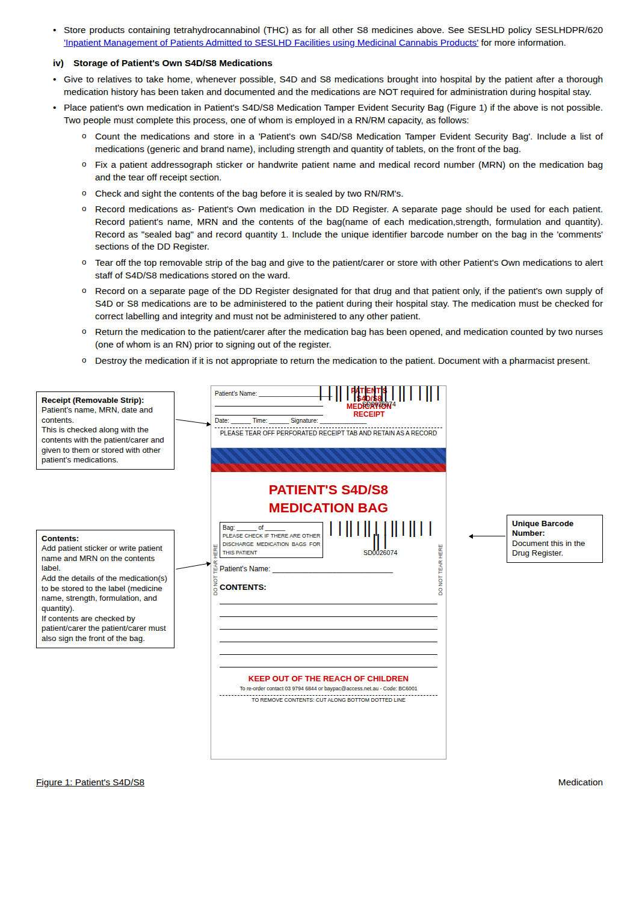Store products containing tetrahydrocannabinol (THC) as for all other S8 medicines above. See SESLHD policy SESLHDPR/620 'Inpatient Management of Patients Admitted to SESLHD Facilities using Medicinal Cannabis Products' for more information.
Storage of Patient's Own S4D/S8 Medications
Give to relatives to take home, whenever possible, S4D and S8 medications brought into hospital by the patient after a thorough medication history has been taken and documented and the medications are NOT required for administration during hospital stay.
Place patient's own medication in Patient's S4D/S8 Medication Tamper Evident Security Bag (Figure 1) if the above is not possible. Two people must complete this process, one of whom is employed in a RN/RM capacity, as follows:
Count the medications and store in a 'Patient's own S4D/S8 Medication Tamper Evident Security Bag'. Include a list of medications (generic and brand name), including strength and quantity of tablets, on the front of the bag.
Fix a patient addressograph sticker or handwrite patient name and medical record number (MRN) on the medication bag and the tear off receipt section.
Check and sight the contents of the bag before it is sealed by two RN/RM's.
Record medications as- Patient's Own medication in the DD Register. A separate page should be used for each patient. Record patient's name, MRN and the contents of the bag(name of each medication,strength, formulation and quantity). Record as "sealed bag" and record quantity 1. Include the unique identifier barcode number on the bag in the 'comments' sections of the DD Register.
Tear off the top removable strip of the bag and give to the patient/carer or store with other Patient's Own medications to alert staff of S4D/S8 medications stored on the ward.
Record on a separate page of the DD Register designated for that drug and that patient only, if the patient's own supply of S4D or S8 medications are to be administered to the patient during their hospital stay. The medication must be checked for correct labelling and integrity and must not be administered to any other patient.
Return the medication to the patient/carer after the medication bag has been opened, and medication counted by two nurses (one of whom is an RN) prior to signing out of the register.
Destroy the medication if it is not appropriate to return the medication to the patient. Document with a pharmacist present.
Receipt (Removable Strip):
Patient's name, MRN, date and contents.
This is checked along with the contents with the patient/carer and given to them or stored with other patient's medications.
Contents:
Add patient sticker or write patient name and MRN on the contents label.
Add the details of the medication(s) to be stored to the label (medicine name, strength, formulation, and quantity).
If contents are checked by patient/carer the patient/carer must also sign the front of the bag.
Unique Barcode Number:
Document this in the Drug Register.
PATIENT'S
S4D/S8
MEDICATION
RECEIPT
||‖|‖||‖|‖||‖|
SD0026074
Patient's Name: ______________________
Date: ______ Time: ______ Signature: ______________
PLEASE TEAR OFF PERFORATED RECEIPT TAB AND RETAIN AS A RECORD
DO NOT TEAR HERE
DO NOT TEAR HERE
PATIENT'S S4D/S8
MEDICATION BAG
Bag: ______ of ______
PLEASE CHECK IF THERE ARE OTHER DISCHARGE MEDICATION BAGS FOR THIS PATIENT
||‖|‖||‖|‖||‖|
SD0026074
Patient's Name: ______________________________
CONTENTS:
KEEP OUT OF THE REACH OF CHILDREN
To re-order contact 03 9794 6844 or baypac@access.net.au - Code: BC6001
TO REMOVE CONTENTS: CUT ALONG BOTTOM DOTTED LINE
Figure 1: Patient's S4D/S8 Medication